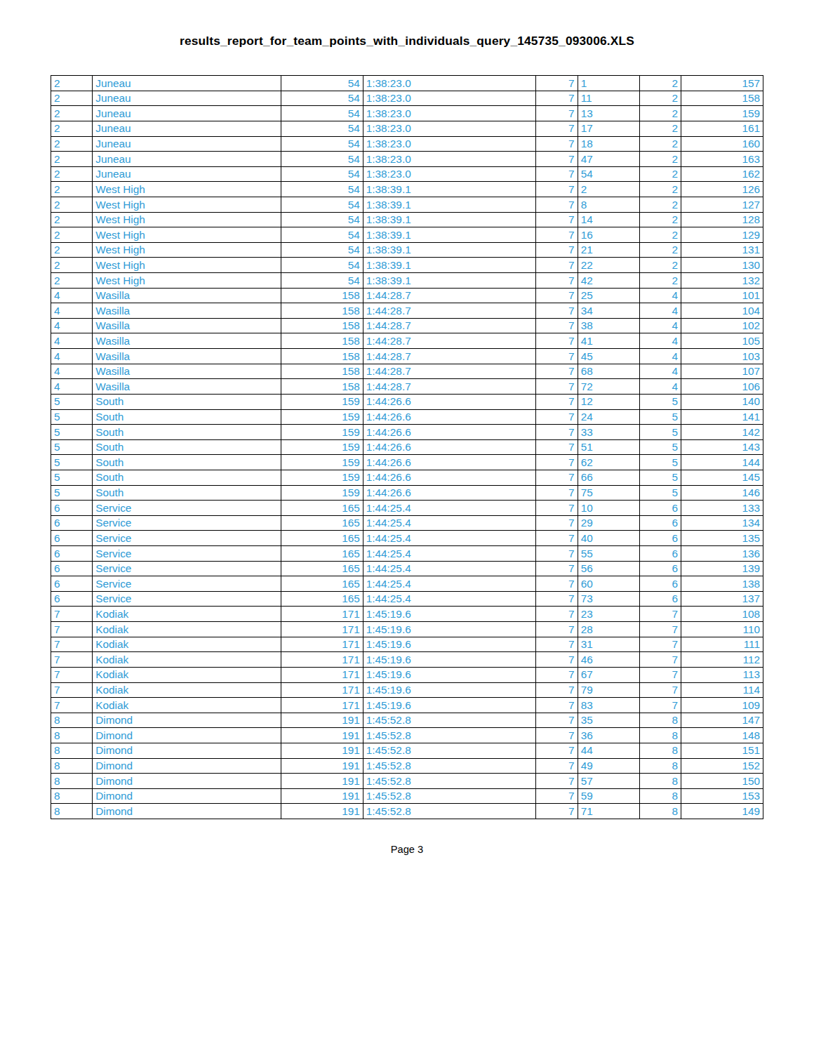results_report_for_team_points_with_individuals_query_145735_093006.XLS
| 2 | Juneau | 54 | 1:38:23.0 | 7 | 1 | 2 | 157 |
| 2 | Juneau | 54 | 1:38:23.0 | 7 | 11 | 2 | 158 |
| 2 | Juneau | 54 | 1:38:23.0 | 7 | 13 | 2 | 159 |
| 2 | Juneau | 54 | 1:38:23.0 | 7 | 17 | 2 | 161 |
| 2 | Juneau | 54 | 1:38:23.0 | 7 | 18 | 2 | 160 |
| 2 | Juneau | 54 | 1:38:23.0 | 7 | 47 | 2 | 163 |
| 2 | Juneau | 54 | 1:38:23.0 | 7 | 54 | 2 | 162 |
| 2 | West High | 54 | 1:38:39.1 | 7 | 2 | 2 | 126 |
| 2 | West High | 54 | 1:38:39.1 | 7 | 8 | 2 | 127 |
| 2 | West High | 54 | 1:38:39.1 | 7 | 14 | 2 | 128 |
| 2 | West High | 54 | 1:38:39.1 | 7 | 16 | 2 | 129 |
| 2 | West High | 54 | 1:38:39.1 | 7 | 21 | 2 | 131 |
| 2 | West High | 54 | 1:38:39.1 | 7 | 22 | 2 | 130 |
| 2 | West High | 54 | 1:38:39.1 | 7 | 42 | 2 | 132 |
| 4 | Wasilla | 158 | 1:44:28.7 | 7 | 25 | 4 | 101 |
| 4 | Wasilla | 158 | 1:44:28.7 | 7 | 34 | 4 | 104 |
| 4 | Wasilla | 158 | 1:44:28.7 | 7 | 38 | 4 | 102 |
| 4 | Wasilla | 158 | 1:44:28.7 | 7 | 41 | 4 | 105 |
| 4 | Wasilla | 158 | 1:44:28.7 | 7 | 45 | 4 | 103 |
| 4 | Wasilla | 158 | 1:44:28.7 | 7 | 68 | 4 | 107 |
| 4 | Wasilla | 158 | 1:44:28.7 | 7 | 72 | 4 | 106 |
| 5 | South | 159 | 1:44:26.6 | 7 | 12 | 5 | 140 |
| 5 | South | 159 | 1:44:26.6 | 7 | 24 | 5 | 141 |
| 5 | South | 159 | 1:44:26.6 | 7 | 33 | 5 | 142 |
| 5 | South | 159 | 1:44:26.6 | 7 | 51 | 5 | 143 |
| 5 | South | 159 | 1:44:26.6 | 7 | 62 | 5 | 144 |
| 5 | South | 159 | 1:44:26.6 | 7 | 66 | 5 | 145 |
| 5 | South | 159 | 1:44:26.6 | 7 | 75 | 5 | 146 |
| 6 | Service | 165 | 1:44:25.4 | 7 | 10 | 6 | 133 |
| 6 | Service | 165 | 1:44:25.4 | 7 | 29 | 6 | 134 |
| 6 | Service | 165 | 1:44:25.4 | 7 | 40 | 6 | 135 |
| 6 | Service | 165 | 1:44:25.4 | 7 | 55 | 6 | 136 |
| 6 | Service | 165 | 1:44:25.4 | 7 | 56 | 6 | 139 |
| 6 | Service | 165 | 1:44:25.4 | 7 | 60 | 6 | 138 |
| 6 | Service | 165 | 1:44:25.4 | 7 | 73 | 6 | 137 |
| 7 | Kodiak | 171 | 1:45:19.6 | 7 | 23 | 7 | 108 |
| 7 | Kodiak | 171 | 1:45:19.6 | 7 | 28 | 7 | 110 |
| 7 | Kodiak | 171 | 1:45:19.6 | 7 | 31 | 7 | 111 |
| 7 | Kodiak | 171 | 1:45:19.6 | 7 | 46 | 7 | 112 |
| 7 | Kodiak | 171 | 1:45:19.6 | 7 | 67 | 7 | 113 |
| 7 | Kodiak | 171 | 1:45:19.6 | 7 | 79 | 7 | 114 |
| 7 | Kodiak | 171 | 1:45:19.6 | 7 | 83 | 7 | 109 |
| 8 | Dimond | 191 | 1:45:52.8 | 7 | 35 | 8 | 147 |
| 8 | Dimond | 191 | 1:45:52.8 | 7 | 36 | 8 | 148 |
| 8 | Dimond | 191 | 1:45:52.8 | 7 | 44 | 8 | 151 |
| 8 | Dimond | 191 | 1:45:52.8 | 7 | 49 | 8 | 152 |
| 8 | Dimond | 191 | 1:45:52.8 | 7 | 57 | 8 | 150 |
| 8 | Dimond | 191 | 1:45:52.8 | 7 | 59 | 8 | 153 |
| 8 | Dimond | 191 | 1:45:52.8 | 7 | 71 | 8 | 149 |
Page 3